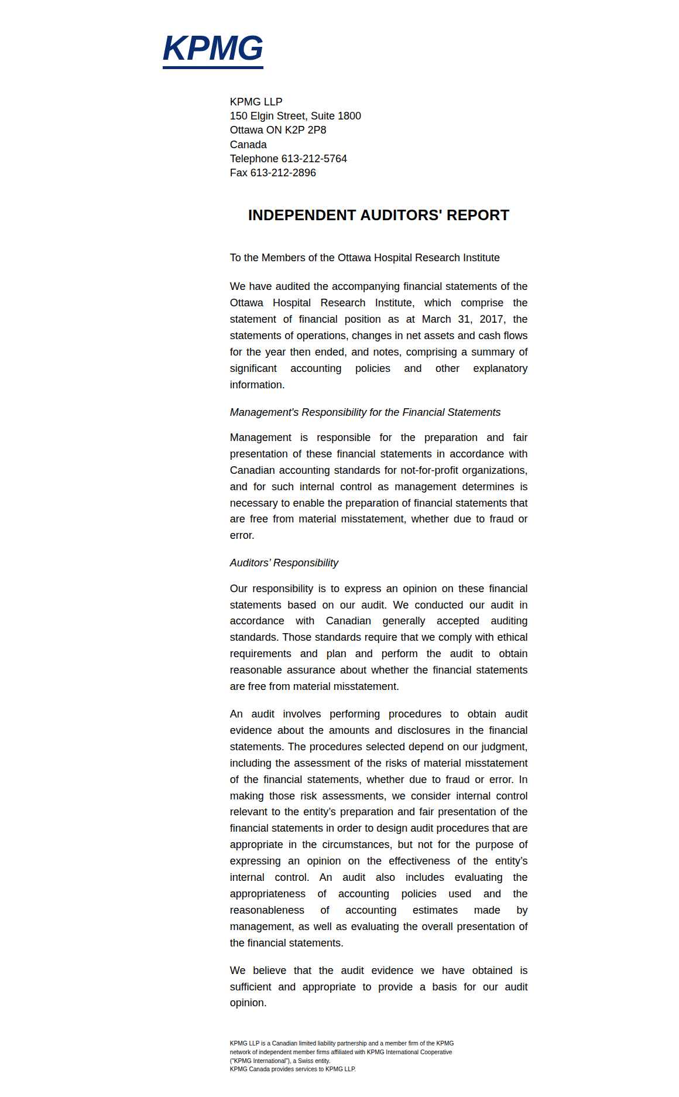KPMG
KPMG LLP
150 Elgin Street, Suite 1800
Ottawa ON K2P 2P8
Canada
Telephone 613-212-5764
Fax 613-212-2896
INDEPENDENT AUDITORS' REPORT
To the Members of the Ottawa Hospital Research Institute
We have audited the accompanying financial statements of the Ottawa Hospital Research Institute, which comprise the statement of financial position as at March 31, 2017, the statements of operations, changes in net assets and cash flows for the year then ended, and notes, comprising a summary of significant accounting policies and other explanatory information.
Management's Responsibility for the Financial Statements
Management is responsible for the preparation and fair presentation of these financial statements in accordance with Canadian accounting standards for not-for-profit organizations, and for such internal control as management determines is necessary to enable the preparation of financial statements that are free from material misstatement, whether due to fraud or error.
Auditors’ Responsibility
Our responsibility is to express an opinion on these financial statements based on our audit. We conducted our audit in accordance with Canadian generally accepted auditing standards. Those standards require that we comply with ethical requirements and plan and perform the audit to obtain reasonable assurance about whether the financial statements are free from material misstatement.
An audit involves performing procedures to obtain audit evidence about the amounts and disclosures in the financial statements. The procedures selected depend on our judgment, including the assessment of the risks of material misstatement of the financial statements, whether due to fraud or error. In making those risk assessments, we consider internal control relevant to the entity’s preparation and fair presentation of the financial statements in order to design audit procedures that are appropriate in the circumstances, but not for the purpose of expressing an opinion on the effectiveness of the entity’s internal control. An audit also includes evaluating the appropriateness of accounting policies used and the reasonableness of accounting estimates made by management, as well as evaluating the overall presentation of the financial statements.
We believe that the audit evidence we have obtained is sufficient and appropriate to provide a basis for our audit opinion.
KPMG LLP is a Canadian limited liability partnership and a member firm of the KPMG
network of independent member firms affiliated with KPMG International Cooperative
("KPMG International”), a Swiss entity.
KPMG Canada provides services to KPMG LLP.